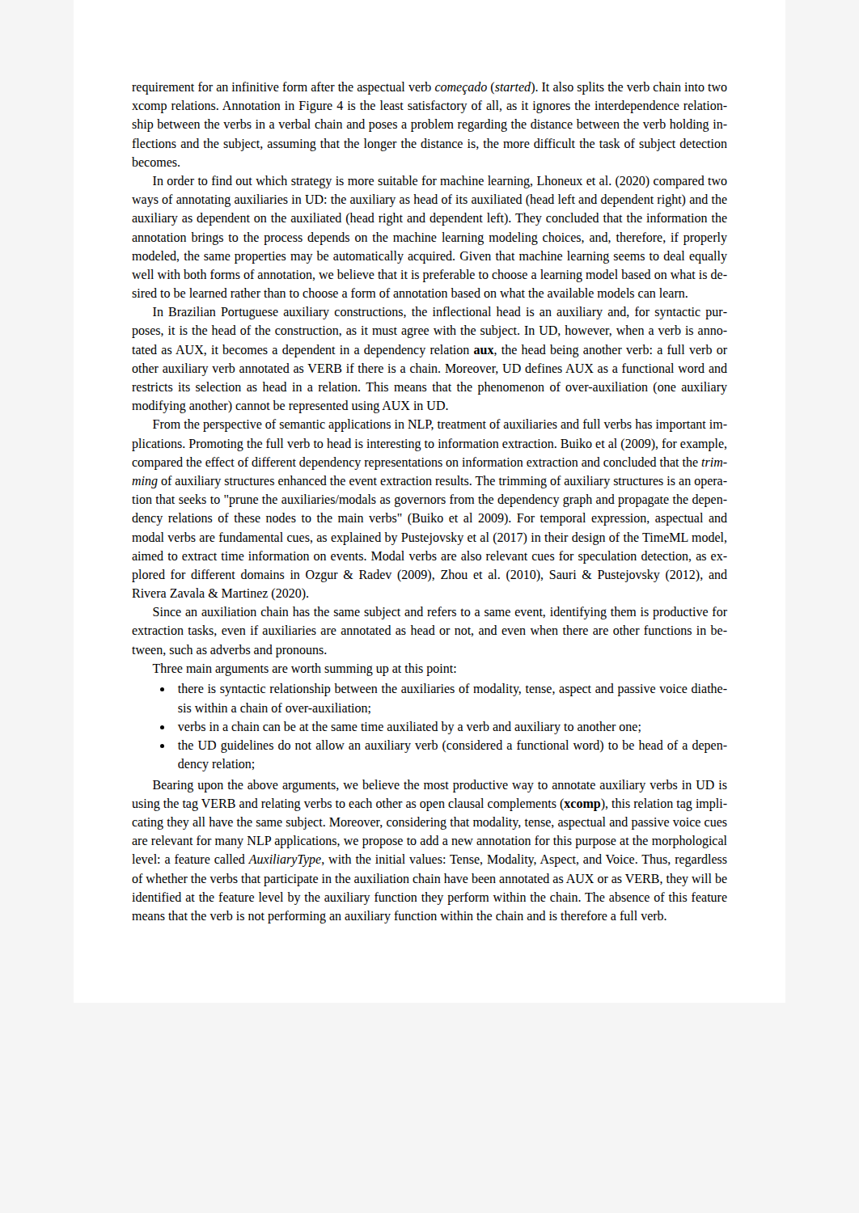requirement for an infinitive form after the aspectual verb começado (started). It also splits the verb chain into two xcomp relations. Annotation in Figure 4 is the least satisfactory of all, as it ignores the interdependence relationship between the verbs in a verbal chain and poses a problem regarding the distance between the verb holding inflections and the subject, assuming that the longer the distance is, the more difficult the task of subject detection becomes.
In order to find out which strategy is more suitable for machine learning, Lhoneux et al. (2020) compared two ways of annotating auxiliaries in UD: the auxiliary as head of its auxiliated (head left and dependent right) and the auxiliary as dependent on the auxiliated (head right and dependent left). They concluded that the information the annotation brings to the process depends on the machine learning modeling choices, and, therefore, if properly modeled, the same properties may be automatically acquired. Given that machine learning seems to deal equally well with both forms of annotation, we believe that it is preferable to choose a learning model based on what is desired to be learned rather than to choose a form of annotation based on what the available models can learn.
In Brazilian Portuguese auxiliary constructions, the inflectional head is an auxiliary and, for syntactic purposes, it is the head of the construction, as it must agree with the subject. In UD, however, when a verb is annotated as AUX, it becomes a dependent in a dependency relation aux, the head being another verb: a full verb or other auxiliary verb annotated as VERB if there is a chain. Moreover, UD defines AUX as a functional word and restricts its selection as head in a relation. This means that the phenomenon of over-auxiliation (one auxiliary modifying another) cannot be represented using AUX in UD.
From the perspective of semantic applications in NLP, treatment of auxiliaries and full verbs has important implications. Promoting the full verb to head is interesting to information extraction. Buiko et al (2009), for example, compared the effect of different dependency representations on information extraction and concluded that the trimming of auxiliary structures enhanced the event extraction results. The trimming of auxiliary structures is an operation that seeks to "prune the auxiliaries/modals as governors from the dependency graph and propagate the dependency relations of these nodes to the main verbs" (Buiko et al 2009). For temporal expression, aspectual and modal verbs are fundamental cues, as explained by Pustejovsky et al (2017) in their design of the TimeML model, aimed to extract time information on events. Modal verbs are also relevant cues for speculation detection, as explored for different domains in Ozgur & Radev (2009), Zhou et al. (2010), Sauri & Pustejovsky (2012), and Rivera Zavala & Martinez (2020).
Since an auxiliation chain has the same subject and refers to a same event, identifying them is productive for extraction tasks, even if auxiliaries are annotated as head or not, and even when there are other functions in between, such as adverbs and pronouns.
Three main arguments are worth summing up at this point:
there is syntactic relationship between the auxiliaries of modality, tense, aspect and passive voice diathesis within a chain of over-auxiliation;
verbs in a chain can be at the same time auxiliated by a verb and auxiliary to another one;
the UD guidelines do not allow an auxiliary verb (considered a functional word) to be head of a dependency relation;
Bearing upon the above arguments, we believe the most productive way to annotate auxiliary verbs in UD is using the tag VERB and relating verbs to each other as open clausal complements (xcomp), this relation tag implicating they all have the same subject. Moreover, considering that modality, tense, aspectual and passive voice cues are relevant for many NLP applications, we propose to add a new annotation for this purpose at the morphological level: a feature called AuxiliaryType, with the initial values: Tense, Modality, Aspect, and Voice. Thus, regardless of whether the verbs that participate in the auxiliation chain have been annotated as AUX or as VERB, they will be identified at the feature level by the auxiliary function they perform within the chain. The absence of this feature means that the verb is not performing an auxiliary function within the chain and is therefore a full verb.